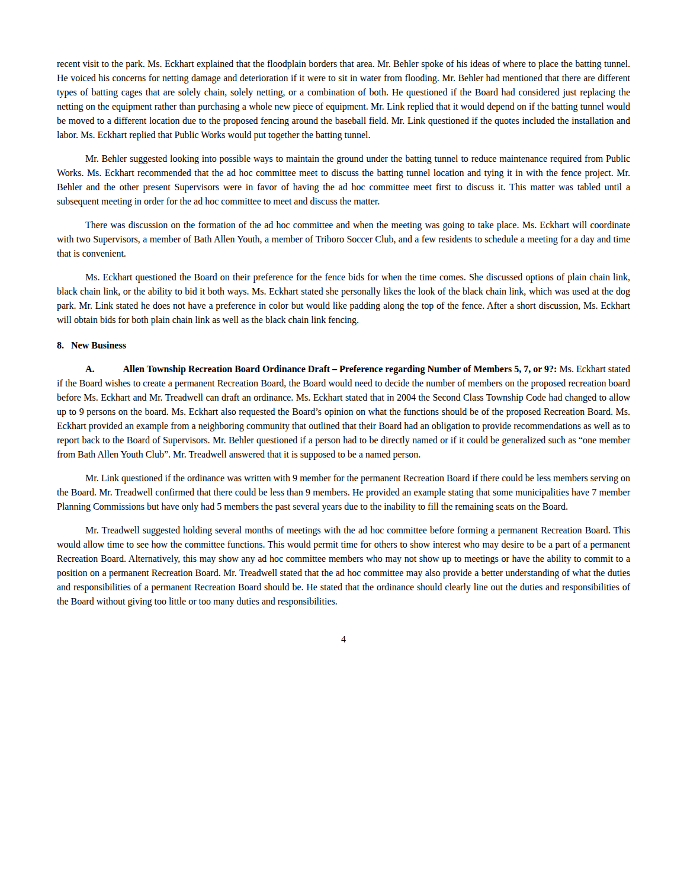recent visit to the park. Ms. Eckhart explained that the floodplain borders that area. Mr. Behler spoke of his ideas of where to place the batting tunnel. He voiced his concerns for netting damage and deterioration if it were to sit in water from flooding. Mr. Behler had mentioned that there are different types of batting cages that are solely chain, solely netting, or a combination of both. He questioned if the Board had considered just replacing the netting on the equipment rather than purchasing a whole new piece of equipment. Mr. Link replied that it would depend on if the batting tunnel would be moved to a different location due to the proposed fencing around the baseball field. Mr. Link questioned if the quotes included the installation and labor. Ms. Eckhart replied that Public Works would put together the batting tunnel.
Mr. Behler suggested looking into possible ways to maintain the ground under the batting tunnel to reduce maintenance required from Public Works. Ms. Eckhart recommended that the ad hoc committee meet to discuss the batting tunnel location and tying it in with the fence project. Mr. Behler and the other present Supervisors were in favor of having the ad hoc committee meet first to discuss it. This matter was tabled until a subsequent meeting in order for the ad hoc committee to meet and discuss the matter.
There was discussion on the formation of the ad hoc committee and when the meeting was going to take place. Ms. Eckhart will coordinate with two Supervisors, a member of Bath Allen Youth, a member of Triboro Soccer Club, and a few residents to schedule a meeting for a day and time that is convenient.
Ms. Eckhart questioned the Board on their preference for the fence bids for when the time comes. She discussed options of plain chain link, black chain link, or the ability to bid it both ways. Ms. Eckhart stated she personally likes the look of the black chain link, which was used at the dog park. Mr. Link stated he does not have a preference in color but would like padding along the top of the fence. After a short discussion, Ms. Eckhart will obtain bids for both plain chain link as well as the black chain link fencing.
8. New Business
A. Allen Township Recreation Board Ordinance Draft – Preference regarding Number of Members 5, 7, or 9?: Ms. Eckhart stated if the Board wishes to create a permanent Recreation Board, the Board would need to decide the number of members on the proposed recreation board before Ms. Eckhart and Mr. Treadwell can draft an ordinance. Ms. Eckhart stated that in 2004 the Second Class Township Code had changed to allow up to 9 persons on the board. Ms. Eckhart also requested the Board’s opinion on what the functions should be of the proposed Recreation Board. Ms. Eckhart provided an example from a neighboring community that outlined that their Board had an obligation to provide recommendations as well as to report back to the Board of Supervisors. Mr. Behler questioned if a person had to be directly named or if it could be generalized such as “one member from Bath Allen Youth Club”. Mr. Treadwell answered that it is supposed to be a named person.
Mr. Link questioned if the ordinance was written with 9 member for the permanent Recreation Board if there could be less members serving on the Board. Mr. Treadwell confirmed that there could be less than 9 members. He provided an example stating that some municipalities have 7 member Planning Commissions but have only had 5 members the past several years due to the inability to fill the remaining seats on the Board.
Mr. Treadwell suggested holding several months of meetings with the ad hoc committee before forming a permanent Recreation Board. This would allow time to see how the committee functions. This would permit time for others to show interest who may desire to be a part of a permanent Recreation Board. Alternatively, this may show any ad hoc committee members who may not show up to meetings or have the ability to commit to a position on a permanent Recreation Board. Mr. Treadwell stated that the ad hoc committee may also provide a better understanding of what the duties and responsibilities of a permanent Recreation Board should be. He stated that the ordinance should clearly line out the duties and responsibilities of the Board without giving too little or too many duties and responsibilities.
4